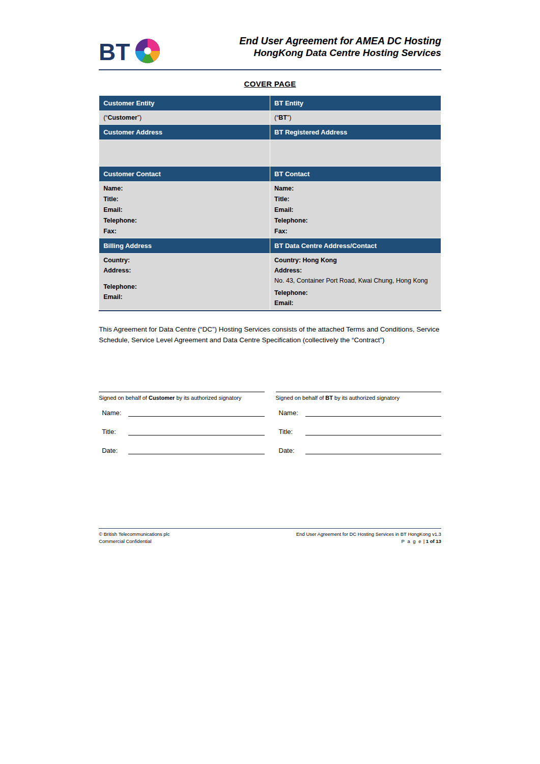BT
End User Agreement for AMEA DC Hosting
HongKong Data Centre Hosting Services
COVER PAGE
| Customer Entity | BT Entity |
| (“ Customer ”) | (“ BT ”) |
| Customer Address | BT Registered Address |
| Customer Contact | BT Contact |
| Name: Title: Email: Telephone: Fax: | Name: Title: Email: Telephone: Fax: |
| Billing Address | BT Data Centre Address/Contact |
| Country: Address: Telephone: Email: | Country: Hong Kong Address: No. 43, Container Port Road, Kwai Chung, Hong Kong Telephone: Email: |
This Agreement for Data Centre (“DC”) Hosting Services consists of the attached Terms and Conditions, Service Schedule, Service Level Agreement and Data Centre Specification (collectively the “Contract”)
Signed on behalf of Customer by its authorized signatory
Name:
Title:
Date:
Signed on behalf of BT by its authorized signatory
Name:
Title:
Date:
© British Telecommunications plc
Commercial Confidential
End User Agreement for DC Hosting Services in BT HongKong v1.3
P a g e | 1 of 13